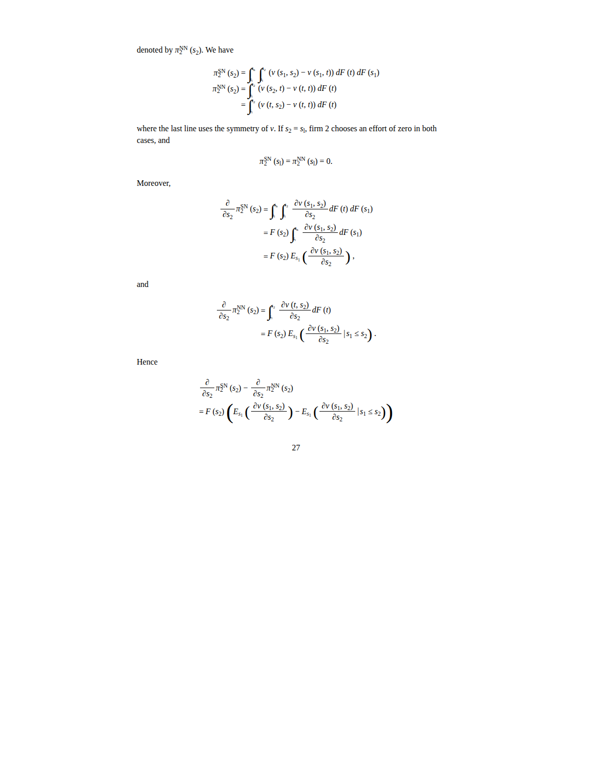denoted by πNN 2 (s 2). We have
| π SN 2 ( s 2 ) | = | ∫ s h s l ∫ s 2 s l ( v ( s 1 , s 2 ) − v ( s 1 , t )) dF ( t ) dF ( s 1 ) |
| π NN 2 ( s 2 ) | = | ∫ s 2 s l ( v ( s 2 , t ) − v ( t , t )) dF ( t ) |
| | = | ∫ s 2 s l ( v ( t , s 2 ) − v ( t , t )) dF ( t ) |
where the last line uses the symmetry of v. If s 2 = sl, firm 2 chooses an effort of zero in both cases, and
πSN 2 (sl) = πNN 2 (sl) = 0.
Moreover,
| ∂ ∂ s 2 π SN 2 ( s 2 ) | = | ∫ s h s l ∫ s 2 s l ∂ v ( s 1 , s 2 ) ∂ s 2 dF ( t ) dF ( s 1 ) |
| | = | F ( s 2 ) ∫ s h s l ∂ v ( s 1 , s 2 ) ∂ s 2 dF ( s 1 ) |
| | = | F ( s 2 ) E s 1 ( ∂ v ( s 1 , s 2 ) ∂ s 2 ) , |
and
| ∂ ∂ s 2 π NN 2 ( s 2 ) | = | ∫ s 2 s l ∂ v ( t , s 2 ) ∂ s 2 dF ( t ) |
| | = | F ( s 2 ) E s 1 ( ∂ v ( s 1 , s 2 ) ∂ s 2 / s 1 ≤ s 2 ) . |
Hence
| ∂ ∂ s 2 π SN 2 ( s 2 ) − ∂ ∂ s 2 π NN 2 ( s 2 ) |
| = | F ( s 2 ) ( E s 1 ( ∂ v ( s 1 , s 2 ) ∂ s 2 ) − E s 1 ( ∂ v ( s 1 , s 2 ) ∂ s 2 / s 1 ≤ s 2 ) ) |
27